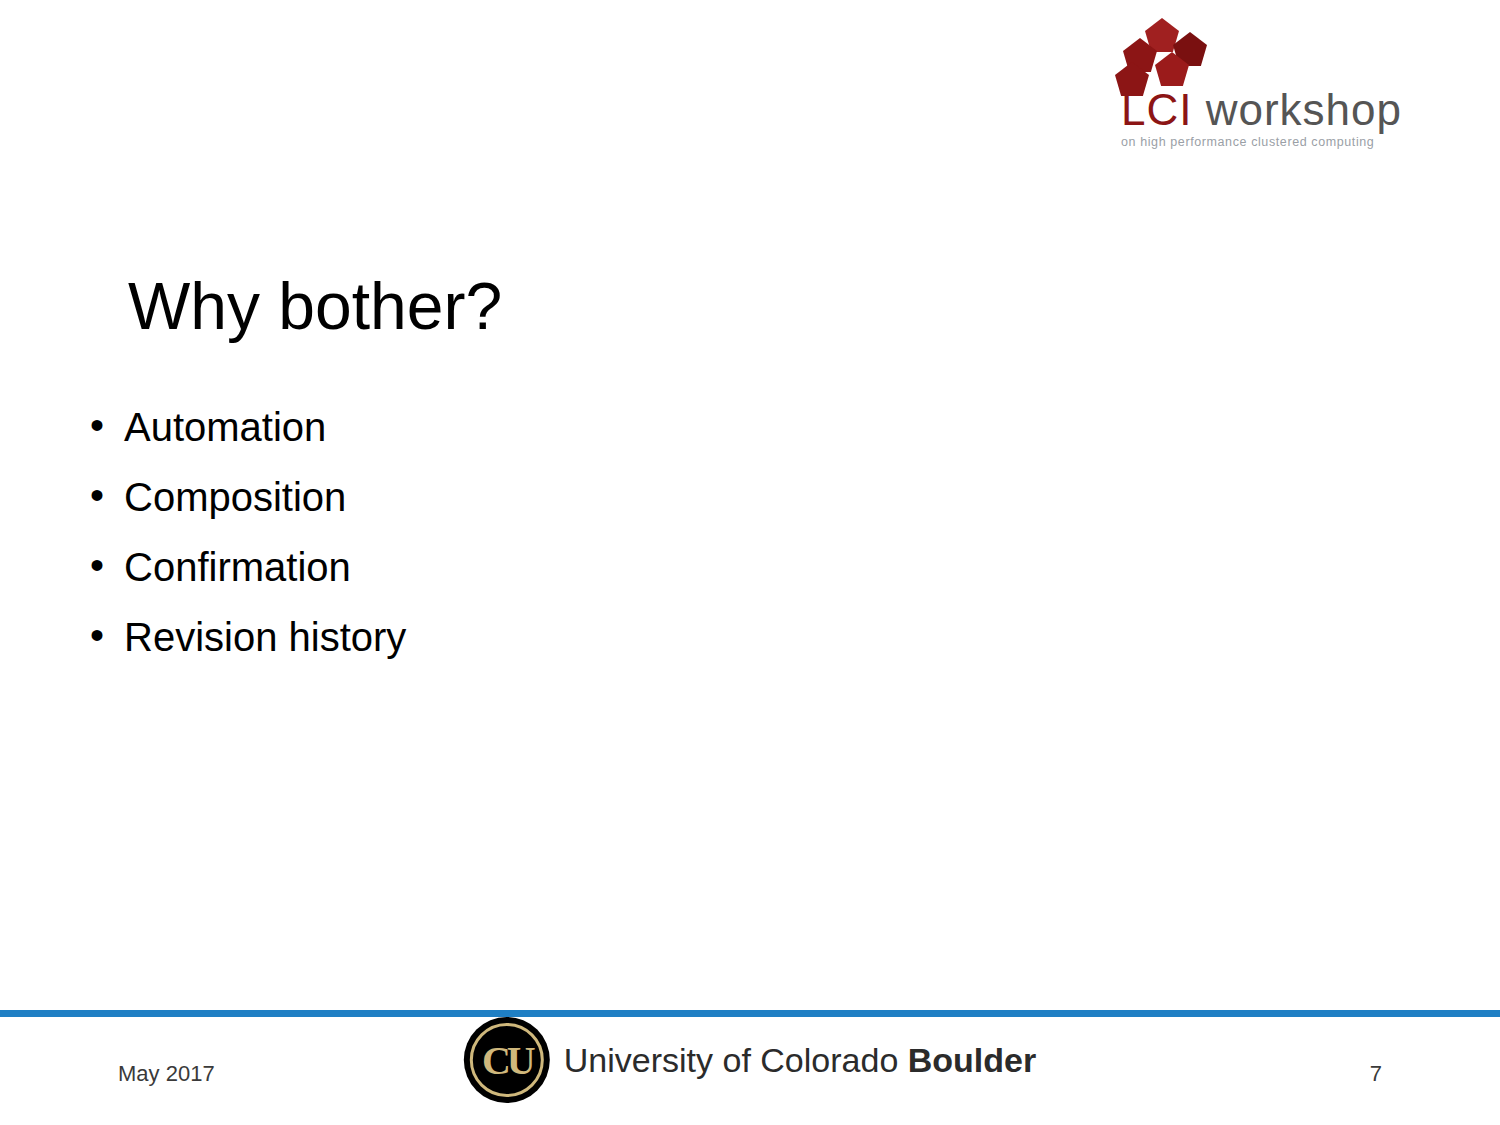LCI workshop on high performance clustered computing
Why bother?
Automation
Composition
Confirmation
Revision history
May 2017
CU University of Colorado Boulder
7